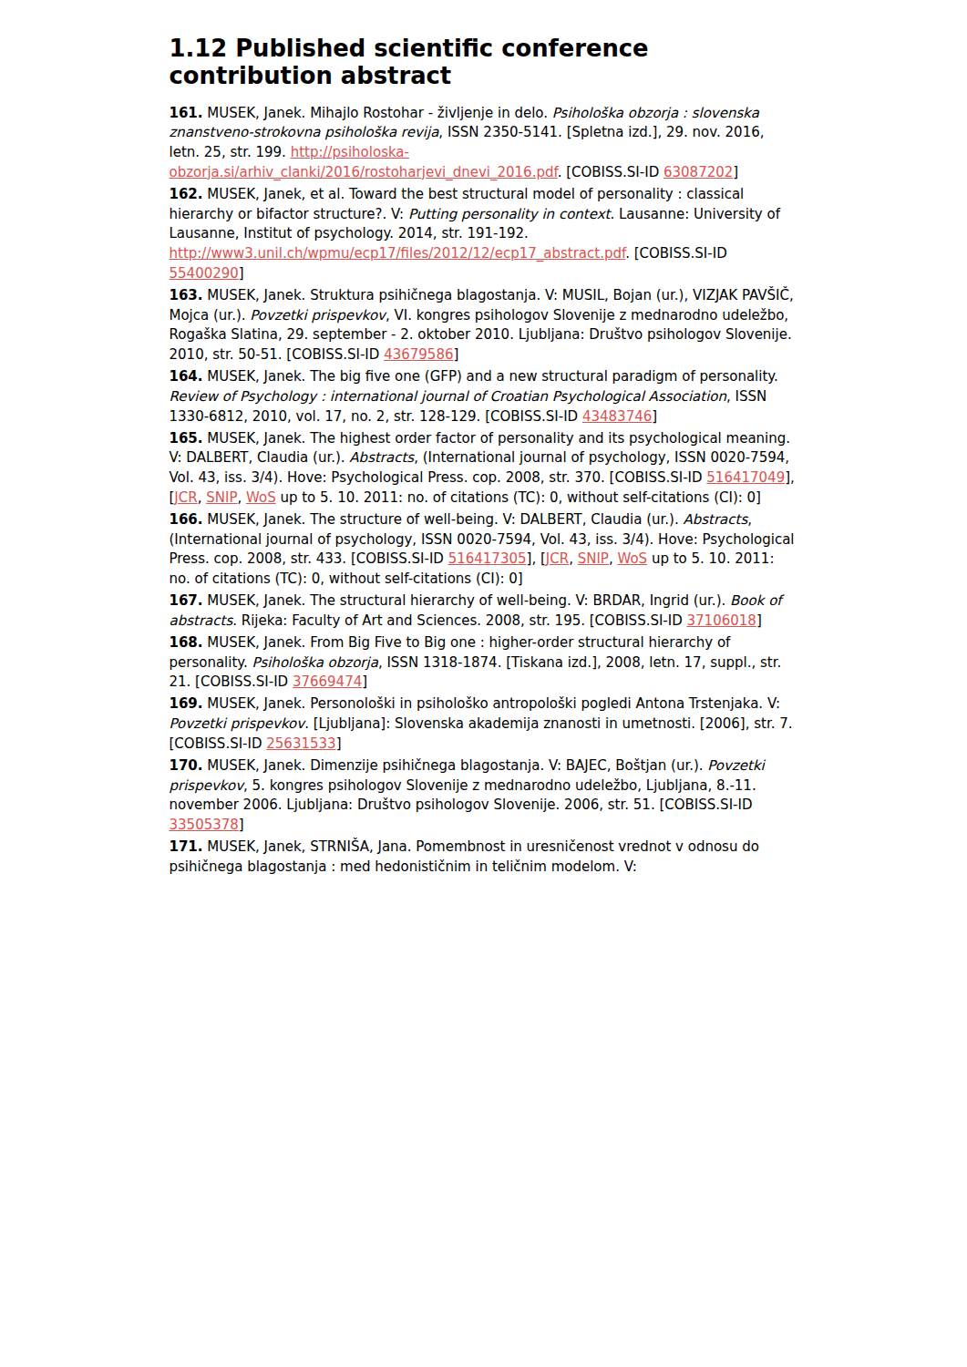1.12 Published scientific conference contribution abstract
161. MUSEK, Janek. Mihajlo Rostohar - življenje in delo. Psihološka obzorja : slovenska znanstveno-strokovna psihološka revija, ISSN 2350-5141. [Spletna izd.], 29. nov. 2016, letn. 25, str. 199. http://psiholoska-obzorja.si/arhiv_clanki/2016/rostoharjevi_dnevi_2016.pdf. [COBISS.SI-ID 63087202]
162. MUSEK, Janek, et al. Toward the best structural model of personality : classical hierarchy or bifactor structure?. V: Putting personality in context. Lausanne: University of Lausanne, Institut of psychology. 2014, str. 191-192. http://www3.unil.ch/wpmu/ecp17/files/2012/12/ecp17_abstract.pdf. [COBISS.SI-ID 55400290]
163. MUSEK, Janek. Struktura psihičnega blagostanja. V: MUSIL, Bojan (ur.), VIZJAK PAVŠIČ, Mojca (ur.). Povzetki prispevkov, VI. kongres psihologov Slovenije z mednarodno udeležbo, Rogaška Slatina, 29. september - 2. oktober 2010. Ljubljana: Društvo psihologov Slovenije. 2010, str. 50-51. [COBISS.SI-ID 43679586]
164. MUSEK, Janek. The big five one (GFP) and a new structural paradigm of personality. Review of Psychology : international journal of Croatian Psychological Association, ISSN 1330-6812, 2010, vol. 17, no. 2, str. 128-129. [COBISS.SI-ID 43483746]
165. MUSEK, Janek. The highest order factor of personality and its psychological meaning. V: DALBERT, Claudia (ur.). Abstracts, (International journal of psychology, ISSN 0020-7594, Vol. 43, iss. 3/4). Hove: Psychological Press. cop. 2008, str. 370. [COBISS.SI-ID 516417049], [JCR, SNIP, WoS up to 5. 10. 2011: no. of citations (TC): 0, without self-citations (CI): 0]
166. MUSEK, Janek. The structure of well-being. V: DALBERT, Claudia (ur.). Abstracts, (International journal of psychology, ISSN 0020-7594, Vol. 43, iss. 3/4). Hove: Psychological Press. cop. 2008, str. 433. [COBISS.SI-ID 516417305], [JCR, SNIP, WoS up to 5. 10. 2011: no. of citations (TC): 0, without self-citations (CI): 0]
167. MUSEK, Janek. The structural hierarchy of well-being. V: BRDAR, Ingrid (ur.). Book of abstracts. Rijeka: Faculty of Art and Sciences. 2008, str. 195. [COBISS.SI-ID 37106018]
168. MUSEK, Janek. From Big Five to Big one : higher-order structural hierarchy of personality. Psihološka obzorja, ISSN 1318-1874. [Tiskana izd.], 2008, letn. 17, suppl., str. 21. [COBISS.SI-ID 37669474]
169. MUSEK, Janek. Personološki in psihološko antropološki pogledi Antona Trstenjaka. V: Povzetki prispevkov. [Ljubljana]: Slovenska akademija znanosti in umetnosti. [2006], str. 7. [COBISS.SI-ID 25631533]
170. MUSEK, Janek. Dimenzije psihičnega blagostanja. V: BAJEC, Boštjan (ur.). Povzetki prispevkov, 5. kongres psihologov Slovenije z mednarodno udeležbo, Ljubljana, 8.-11. november 2006. Ljubljana: Društvo psihologov Slovenije. 2006, str. 51. [COBISS.SI-ID 33505378]
171. MUSEK, Janek, STRNIŠA, Jana. Pomembnost in uresničenost vrednot v odnosu do psihičnega blagostanja : med hedonističnim in teličnim modelom. V: